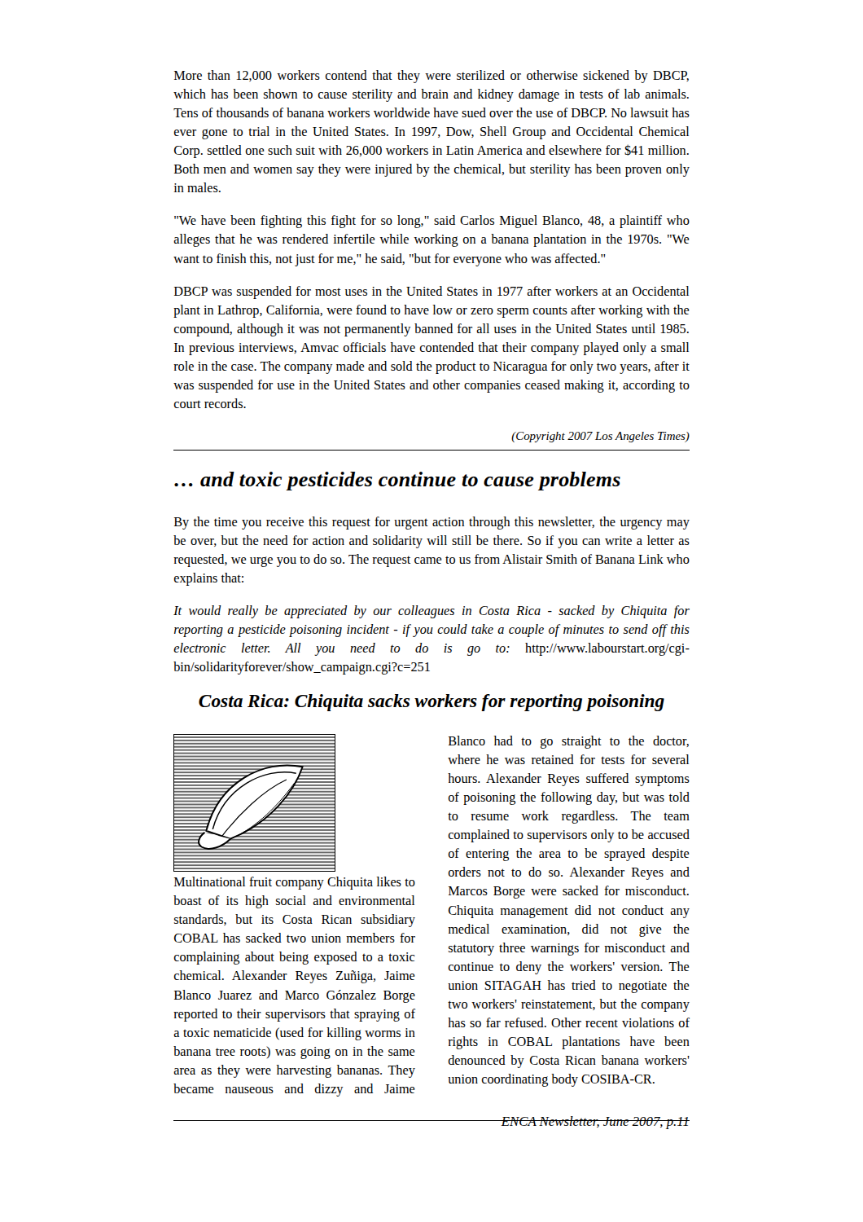More than 12,000 workers contend that they were sterilized or otherwise sickened by DBCP, which has been shown to cause sterility and brain and kidney damage in tests of lab animals. Tens of thousands of banana workers worldwide have sued over the use of DBCP. No lawsuit has ever gone to trial in the United States. In 1997, Dow, Shell Group and Occidental Chemical Corp. settled one such suit with 26,000 workers in Latin America and elsewhere for $41 million. Both men and women say they were injured by the chemical, but sterility has been proven only in males.
"We have been fighting this fight for so long," said Carlos Miguel Blanco, 48, a plaintiff who alleges that he was rendered infertile while working on a banana plantation in the 1970s. "We want to finish this, not just for me," he said, "but for everyone who was affected."
DBCP was suspended for most uses in the United States in 1977 after workers at an Occidental plant in Lathrop, California, were found to have low or zero sperm counts after working with the compound, although it was not permanently banned for all uses in the United States until 1985. In previous interviews, Amvac officials have contended that their company played only a small role in the case. The company made and sold the product to Nicaragua for only two years, after it was suspended for use in the United States and other companies ceased making it, according to court records.
(Copyright 2007 Los Angeles Times)
… and toxic pesticides continue to cause problems
By the time you receive this request for urgent action through this newsletter, the urgency may be over, but the need for action and solidarity will still be there. So if you can write a letter as requested, we urge you to do so. The request came to us from Alistair Smith of Banana Link who explains that:
It would really be appreciated by our colleagues in Costa Rica - sacked by Chiquita for reporting a pesticide poisoning incident - if you could take a couple of minutes to send off this electronic letter. All you need to do is go to: http://www.labourstart.org/cgi-bin/solidarityforever/show_campaign.cgi?c=251
Costa Rica: Chiquita sacks workers for reporting poisoning
Multinational fruit company Chiquita likes to boast of its high social and environmental standards, but its Costa Rican subsidiary COBAL has sacked two union members for complaining about being exposed to a toxic chemical. Alexander Reyes Zuñiga, Jaime Blanco Juarez and Marco Gónzalez Borge reported to their supervisors that spraying of a toxic nematicide (used for killing worms in banana tree roots) was going on in the same area as they were harvesting bananas. They became nauseous and dizzy and Jaime Blanco had to go straight to the doctor, where he was retained for tests for several hours. Alexander Reyes suffered symptoms of poisoning the following day, but was told to resume work regardless. The team complained to supervisors only to be accused of entering the area to be sprayed despite orders not to do so. Alexander Reyes and Marcos Borge were sacked for misconduct. Chiquita management did not conduct any medical examination, did not give the statutory three warnings for misconduct and continue to deny the workers' version. The union SITAGAH has tried to negotiate the two workers' reinstatement, but the company has so far refused. Other recent violations of rights in COBAL plantations have been denounced by Costa Rican banana workers' union coordinating body COSIBA-CR.
ENCA Newsletter, June 2007, p.11